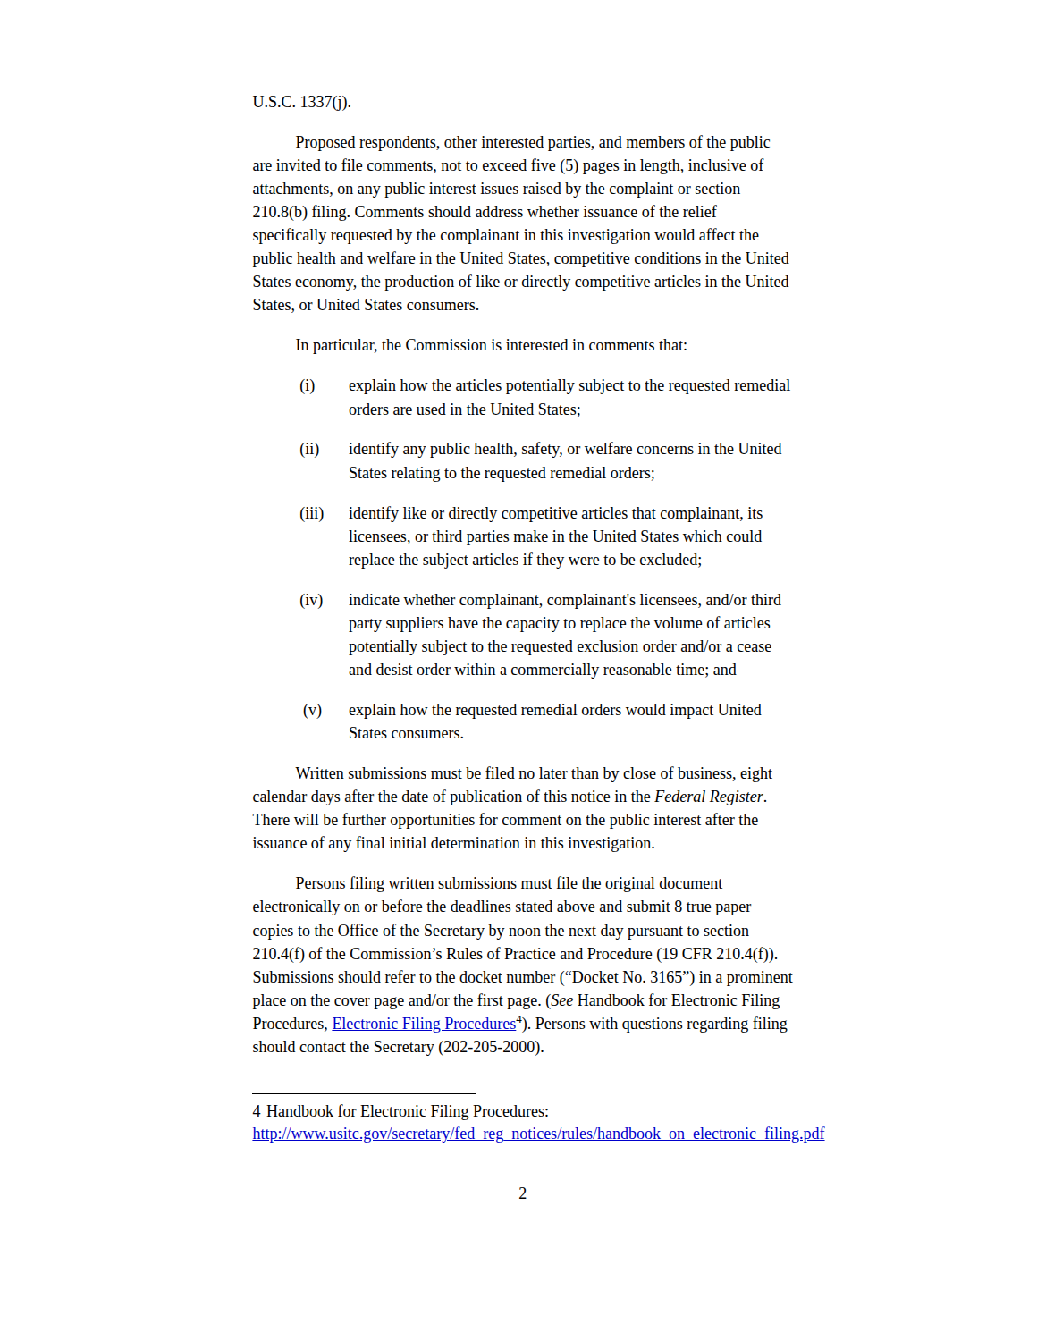U.S.C. 1337(j).
Proposed respondents, other interested parties, and members of the public are invited to file comments, not to exceed five (5) pages in length, inclusive of attachments, on any public interest issues raised by the complaint or section 210.8(b) filing. Comments should address whether issuance of the relief specifically requested by the complainant in this investigation would affect the public health and welfare in the United States, competitive conditions in the United States economy, the production of like or directly competitive articles in the United States, or United States consumers.
In particular, the Commission is interested in comments that:
(i)
explain how the articles potentially subject to the requested remedial orders are used in the United States;
(ii)
identify any public health, safety, or welfare concerns in the United States relating to the requested remedial orders;
(iii)
identify like or directly competitive articles that complainant, its licensees, or third parties make in the United States which could replace the subject articles if they were to be excluded;
(iv)
indicate whether complainant, complainant's licensees, and/or third party suppliers have the capacity to replace the volume of articles potentially subject to the requested exclusion order and/or a cease and desist order within a commercially reasonable time; and
(v)
explain how the requested remedial orders would impact United States consumers.
Written submissions must be filed no later than by close of business, eight calendar days after the date of publication of this notice in the Federal Register. There will be further opportunities for comment on the public interest after the issuance of any final initial determination in this investigation.
Persons filing written submissions must file the original document electronically on or before the deadlines stated above and submit 8 true paper copies to the Office of the Secretary by noon the next day pursuant to section 210.4(f) of the Commission’s Rules of Practice and Procedure (19 CFR 210.4(f)). Submissions should refer to the docket number (“Docket No. 3165”) in a prominent place on the cover page and/or the first page. (See Handbook for Electronic Filing Procedures, Electronic Filing Procedures4). Persons with questions regarding filing should contact the Secretary (202-205-2000).
4 Handbook for Electronic Filing Procedures:
http://www.usitc.gov/secretary/fed_reg_notices/rules/handbook_on_electronic_filing.pdf
2